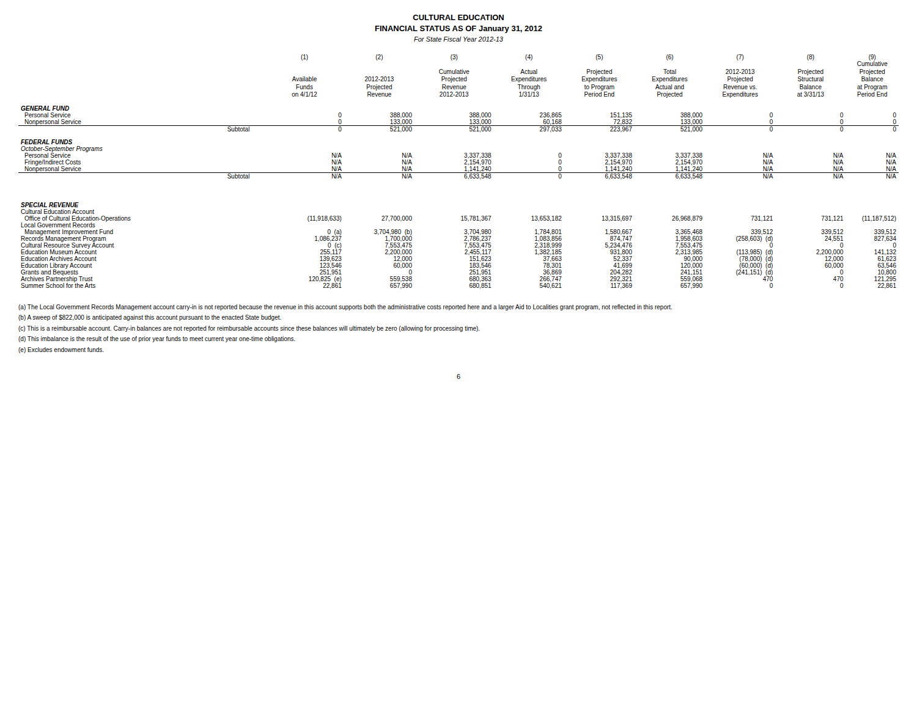CULTURAL EDUCATION
FINANCIAL STATUS AS OF January 31, 2012
For State Fiscal Year 2012-13
| | | (1) | (2) | (3) | (4) | (5) | (6) | (7) | (8) | (9) |
| | | | | Cumulative | Actual | Projected | Total | 2012-2013 | Projected | Cumulative Projected |
| | | Available | 2012-2013 | Projected | Expenditures | Expenditures | Expenditures | Projected | Structural | Balance |
| | | Funds | Projected | Revenue | Through | to Program | Actual and | Revenue vs. | Balance | at Program |
| | | on 4/1/12 | Revenue | 2012-2013 | 1/31/13 | Period End | Projected | Expenditures | at 3/31/13 | Period End |
| GENERAL FUND |
| Personal Service | | 0 | 388,000 | 388,000 | 236,865 | 151,135 | 388,000 | 0 | 0 | 0 |
| Nonpersonal Service | | 0 | 133,000 | 133,000 | 60,168 | 72,832 | 133,000 | 0 | 0 | 0 |
| | Subtotal | 0 | 521,000 | 521,000 | 297,033 | 223,967 | 521,000 | 0 | 0 | 0 |
| FEDERAL FUNDS |
| October-September Programs |
| Personal Service | | N/A | N/A | 3,337,338 | 0 | 3,337,338 | 3,337,338 | N/A | N/A | N/A |
| Fringe/Indirect Costs | | N/A | N/A | 2,154,970 | 0 | 2,154,970 | 2,154,970 | N/A | N/A | N/A |
| Nonpersonal Service | | N/A | N/A | 1,141,240 | 0 | 1,141,240 | 1,141,240 | N/A | N/A | N/A |
| | Subtotal | N/A | N/A | 6,633,548 | 0 | 6,633,548 | 6,633,548 | N/A | N/A | N/A |
| SPECIAL REVENUE |
| Cultural Education Account |
| Office of Cultural Education-Operations | | (11,918,633) | 27,700,000 | 15,781,367 | 13,653,182 | 13,315,697 | 26,968,879 | 731,121 | 731,121 | (11,187,512) |
| Local Government Records |
| Management Improvement Fund | | 0 (a) | 3,704,980 (b) | 3,704,980 | 1,784,801 | 1,580,667 | 3,365,468 | 339,512 | 339,512 | 339,512 |
| Records Management Program | | 1,086,237 | 1,700,000 | 2,786,237 | 1,083,856 | 874,747 | 1,958,603 | (258,603) (d) | 24,551 | 827,634 |
| Cultural Resource Survey Account | | 0 (c) | 7,553,475 | 7,553,475 | 2,318,999 | 5,234,476 | 7,553,475 | 0 | 0 | 0 |
| Education Museum Account | | 255,117 | 2,200,000 | 2,455,117 | 1,382,185 | 931,800 | 2,313,985 | (113,985) (d) | 2,200,000 | 141,132 |
| Education Archives Account | | 139,623 | 12,000 | 151,623 | 37,663 | 52,337 | 90,000 | (78,000) (d) | 12,000 | 61,623 |
| Education Library Account | | 123,546 | 60,000 | 183,546 | 78,301 | 41,699 | 120,000 | (60,000) (d) | 60,000 | 63,546 |
| Grants and Bequests | | 251,951 | 0 | 251,951 | 36,869 | 204,282 | 241,151 | (241,151) (d) | 0 | 10,800 |
| Archives Partnership Trust | | 120,825 (e) | 559,538 | 680,363 | 266,747 | 292,321 | 559,068 | 470 | 470 | 121,295 |
| Summer School for the Arts | | 22,861 | 657,990 | 680,851 | 540,621 | 117,369 | 657,990 | 0 | 0 | 22,861 |
(a) The Local Government Records Management account carry-in is not reported because the revenue in this account supports both the administrative costs reported here and a larger Aid to Localities grant program, not reflected in this report.
(b) A sweep of $822,000 is anticipated against this account pursuant to the enacted State budget.
(c) This is a reimbursable account. Carry-in balances are not reported for reimbursable accounts since these balances will ultimately be zero (allowing for processing time).
(d) This imbalance is the result of the use of prior year funds to meet current year one-time obligations.
(e) Excludes endowment funds.
6